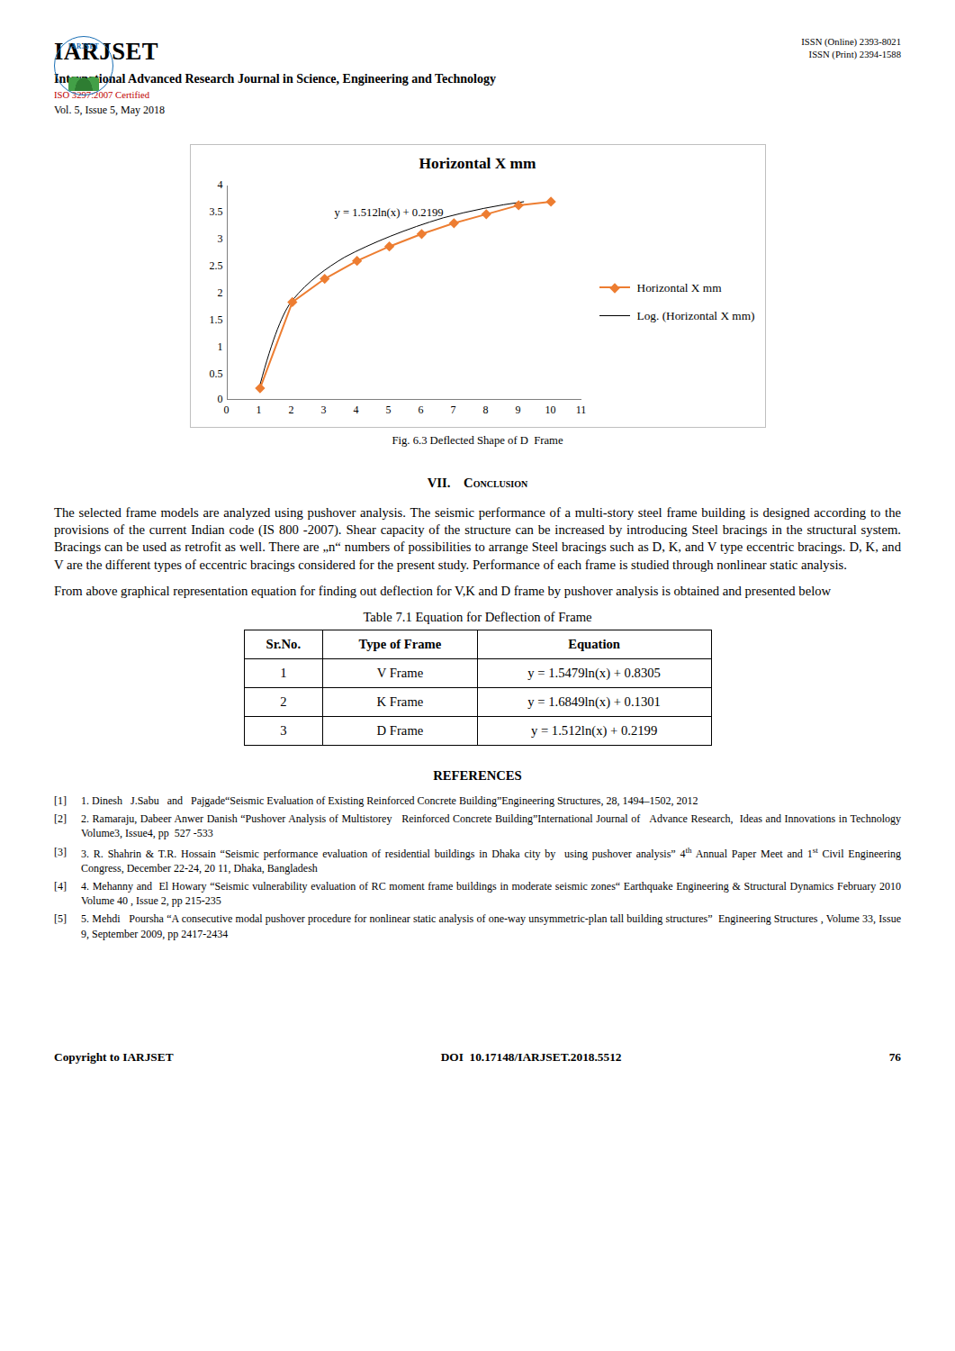IARJSET
ISSN (Online) 2393-8021
ISSN (Print) 2394-1588
IARJSET
International Advanced Research Journal in Science, Engineering and Technology
ISO 3297:2007 Certified
Vol. 5, Issue 5, May 2018
Horizontal X mm
4 3.5 3 2.5 2 1.5 1 0.5 0
y = 1.512ln(x) + 0.2199
0 1 2 3 4 5 6 7 8 9 10 11
Horizontal X mm
Log. (Horizontal X mm)
Fig. 6.3 Deflected Shape of D Frame
VII. Conclusion
The selected frame models are analyzed using pushover analysis. The seismic performance of a multi-story steel frame building is designed according to the provisions of the current Indian code (IS 800 -2007). Shear capacity of the structure can be increased by introducing Steel bracings in the structural system. Bracings can be used as retrofit as well. There are „n“ numbers of possibilities to arrange Steel bracings such as D, K, and V type eccentric bracings. D, K, and V are the different types of eccentric bracings considered for the present study. Performance of each frame is studied through nonlinear static analysis.
From above graphical representation equation for finding out deflection for V,K and D frame by pushover analysis is obtained and presented below
Table 7.1 Equation for Deflection of Frame
| Sr.No. | Type of Frame | Equation |
| --- | --- | --- |
| 1 | V Frame | y = 1.5479ln(x) + 0.8305 |
| 2 | K Frame | y = 1.6849ln(x) + 0.1301 |
| 3 | D Frame | y = 1.512ln(x) + 0.2199 |
REFERENCES
1. Dinesh J.Sabu and Pajgade“Seismic Evaluation of Existing Reinforced Concrete Building”Engineering Structures, 28, 1494–1502, 2012
2. Ramaraju, Dabeer Anwer Danish “Pushover Analysis of Multistorey Reinforced Concrete Building”International Journal of Advance Research, Ideas and Innovations in Technology Volume3, Issue4, pp 527 -533
3. R. Shahrin & T.R. Hossain “Seismic performance evaluation of residential buildings in Dhaka city by using pushover analysis” 4th Annual Paper Meet and 1st Civil Engineering Congress, December 22-24, 20 11, Dhaka, Bangladesh
4. Mehanny and El Howary “Seismic vulnerability evaluation of RC moment frame buildings in moderate seismic zones“ Earthquake Engineering & Structural Dynamics February 2010 Volume 40 , Issue 2, pp 215-235
5. Mehdi Poursha “A consecutive modal pushover procedure for nonlinear static analysis of one-way unsymmetric-plan tall building structures” Engineering Structures , Volume 33, Issue 9, September 2009, pp 2417-2434
Copyright to IARJSET DOI 10.17148/IARJSET.2018.5512 76